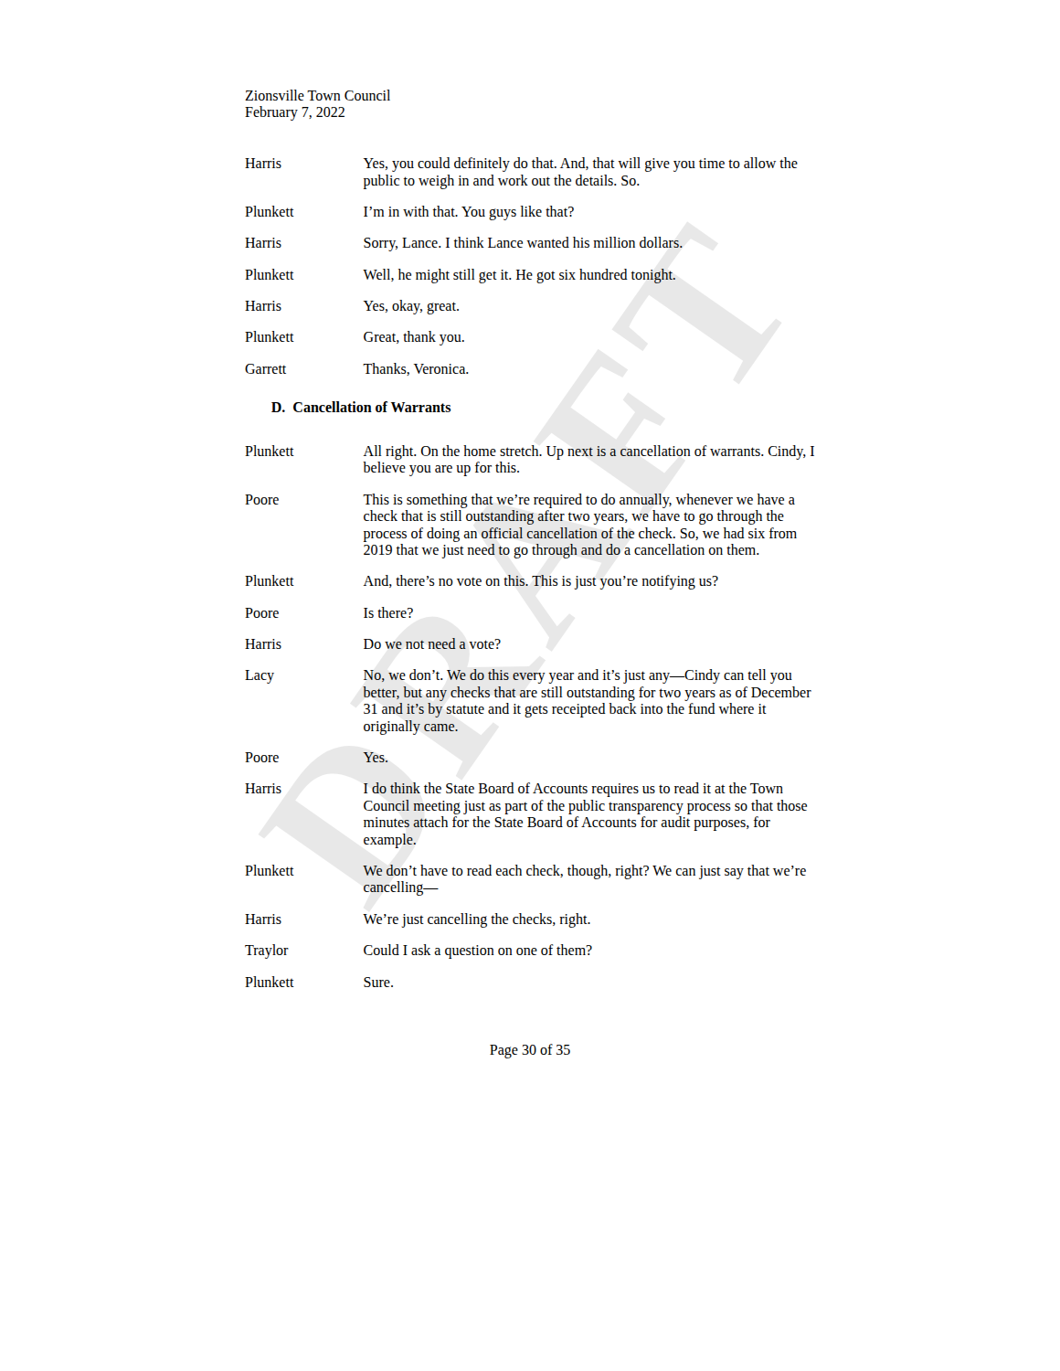DRAFT
Zionsville Town Council
February 7, 2022
| Harris | Yes, you could definitely do that. And, that will give you time to allow the public to weigh in and work out the details. So. |
| Plunkett | I’m in with that. You guys like that? |
| Harris | Sorry, Lance. I think Lance wanted his million dollars. |
| Plunkett | Well, he might still get it. He got six hundred tonight. |
| Harris | Yes, okay, great. |
| Plunkett | Great, thank you. |
| Garrett | Thanks, Veronica. |
D. Cancellation of Warrants
| Plunkett | All right. On the home stretch. Up next is a cancellation of warrants. Cindy, I believe you are up for this. |
| Poore | This is something that we’re required to do annually, whenever we have a check that is still outstanding after two years, we have to go through the process of doing an official cancellation of the check. So, we had six from 2019 that we just need to go through and do a cancellation on them. |
| Plunkett | And, there’s no vote on this. This is just you’re notifying us? |
| Poore | Is there? |
| Harris | Do we not need a vote? |
| Lacy | No, we don’t. We do this every year and it’s just any—Cindy can tell you better, but any checks that are still outstanding for two years as of December 31 and it’s by statute and it gets receipted back into the fund where it originally came. |
| Poore | Yes. |
| Harris | I do think the State Board of Accounts requires us to read it at the Town Council meeting just as part of the public transparency process so that those minutes attach for the State Board of Accounts for audit purposes, for example. |
| Plunkett | We don’t have to read each check, though, right? We can just say that we’re cancelling— |
| Harris | We’re just cancelling the checks, right. |
| Traylor | Could I ask a question on one of them? |
| Plunkett | Sure. |
Page 30 of 35